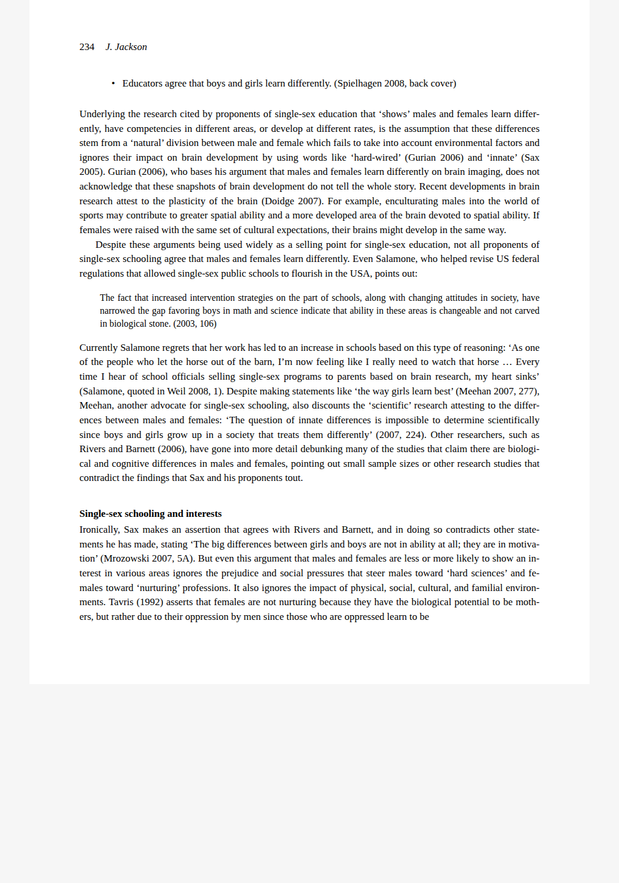234 J. Jackson
Educators agree that boys and girls learn differently. (Spielhagen 2008, back cover)
Underlying the research cited by proponents of single-sex education that ‘shows’ males and females learn differently, have competencies in different areas, or develop at different rates, is the assumption that these differences stem from a ‘natural’ division between male and female which fails to take into account environmental factors and ignores their impact on brain development by using words like ‘hard-wired’ (Gurian 2006) and ‘innate’ (Sax 2005). Gurian (2006), who bases his argument that males and females learn differently on brain imaging, does not acknowledge that these snapshots of brain development do not tell the whole story. Recent developments in brain research attest to the plasticity of the brain (Doidge 2007). For example, enculturating males into the world of sports may contribute to greater spatial ability and a more developed area of the brain devoted to spatial ability. If females were raised with the same set of cultural expectations, their brains might develop in the same way.
Despite these arguments being used widely as a selling point for single-sex education, not all proponents of single-sex schooling agree that males and females learn differently. Even Salamone, who helped revise US federal regulations that allowed single-sex public schools to flourish in the USA, points out:
The fact that increased intervention strategies on the part of schools, along with changing attitudes in society, have narrowed the gap favoring boys in math and science indicate that ability in these areas is changeable and not carved in biological stone. (2003, 106)
Currently Salamone regrets that her work has led to an increase in schools based on this type of reasoning: ‘As one of the people who let the horse out of the barn, I’m now feeling like I really need to watch that horse … Every time I hear of school officials selling single-sex programs to parents based on brain research, my heart sinks’ (Salamone, quoted in Weil 2008, 1). Despite making statements like ‘the way girls learn best’ (Meehan 2007, 277), Meehan, another advocate for single-sex schooling, also discounts the ‘scientific’ research attesting to the differences between males and females: ‘The question of innate differences is impossible to determine scientifically since boys and girls grow up in a society that treats them differently’ (2007, 224). Other researchers, such as Rivers and Barnett (2006), have gone into more detail debunking many of the studies that claim there are biological and cognitive differences in males and females, pointing out small sample sizes or other research studies that contradict the findings that Sax and his proponents tout.
Single-sex schooling and interests
Ironically, Sax makes an assertion that agrees with Rivers and Barnett, and in doing so contradicts other statements he has made, stating ‘The big differences between girls and boys are not in ability at all; they are in motivation’ (Mrozowski 2007, 5A). But even this argument that males and females are less or more likely to show an interest in various areas ignores the prejudice and social pressures that steer males toward ‘hard sciences’ and females toward ‘nurturing’ professions. It also ignores the impact of physical, social, cultural, and familial environments. Tavris (1992) asserts that females are not nurturing because they have the biological potential to be mothers, but rather due to their oppression by men since those who are oppressed learn to be